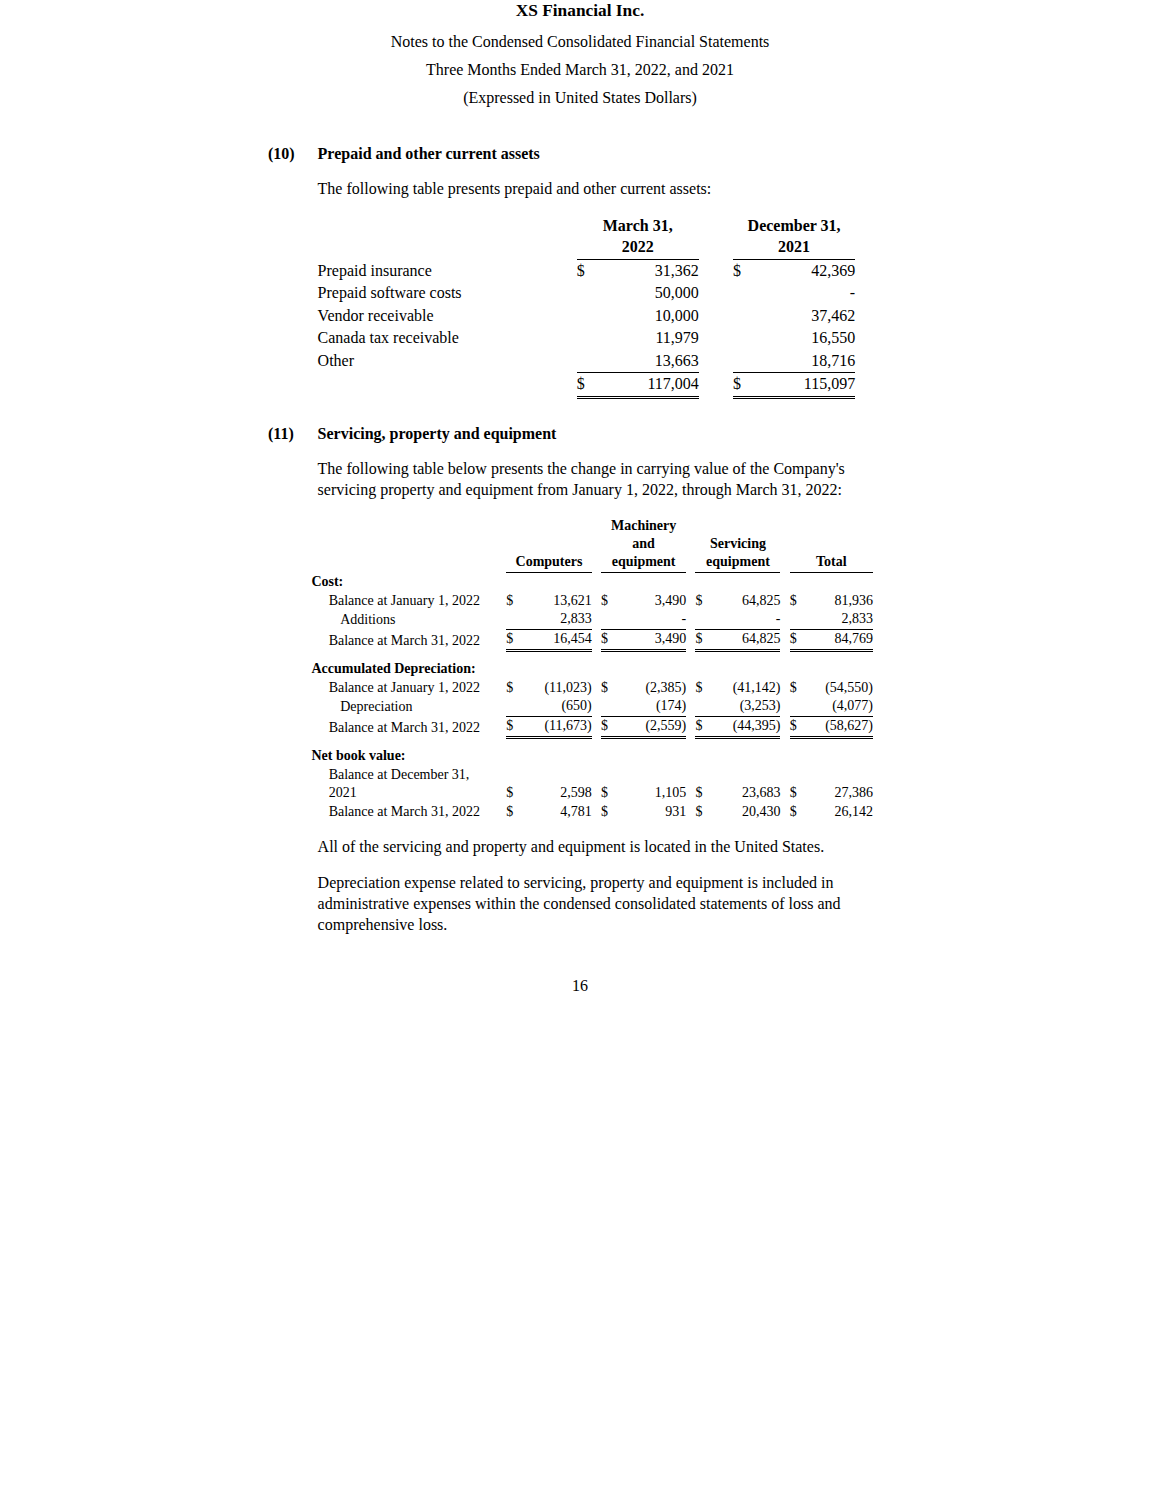XS Financial Inc.
Notes to the Condensed Consolidated Financial Statements
Three Months Ended March 31, 2022, and 2021
(Expressed in United States Dollars)
(10) Prepaid and other current assets
The following table presents prepaid and other current assets:
| | | March 31, 2022 | | December 31, 2021 |
| --- | --- | --- | --- | --- |
| Prepaid insurance | | $ | 31,362 | | $ | 42,369 |
| Prepaid software costs | | | 50,000 | | | - |
| Vendor receivable | | | 10,000 | | | 37,462 |
| Canada tax receivable | | | 11,979 | | | 16,550 |
| Other | | | 13,663 | | | 18,716 |
| | | $ | 117,004 | | $ | 115,097 |
(11) Servicing, property and equipment
The following table below presents the change in carrying value of the Company's servicing property and equipment from January 1, 2022, through March 31, 2022:
| | | Computers | | Machinery and equipment | | Servicing equipment | | Total |
| --- | --- | --- | --- | --- | --- | --- | --- | --- |
| Cost: | | | | | | | | | | | | |
| Balance at January 1, 2022 | | $ | 13,621 | | $ | 3,490 | | $ | 64,825 | | $ | 81,936 |
| Additions | | | 2,833 | | | - | | | - | | | 2,833 |
| Balance at March 31, 2022 | | $ | 16,454 | | $ | 3,490 | | $ | 64,825 | | $ | 84,769 |
| Accumulated Depreciation: | | | | | | | | | | | | |
| Balance at January 1, 2022 | | $ | (11,023) | | $ | (2,385) | | $ | (41,142) | | $ | (54,550) |
| Depreciation | | | (650) | | | (174) | | | (3,253) | | | (4,077) |
| Balance at March 31, 2022 | | $ | (11,673) | | $ | (2,559) | | $ | (44,395) | | $ | (58,627) |
| Net book value: | | | | | | | | | | | | |
| Balance at December 31, 2021 | | $ | 2,598 | | $ | 1,105 | | $ | 23,683 | | $ | 27,386 |
| Balance at March 31, 2022 | | $ | 4,781 | | $ | 931 | | $ | 20,430 | | $ | 26,142 |
All of the servicing and property and equipment is located in the United States.
Depreciation expense related to servicing, property and equipment is included in administrative expenses within the condensed consolidated statements of loss and comprehensive loss.
16